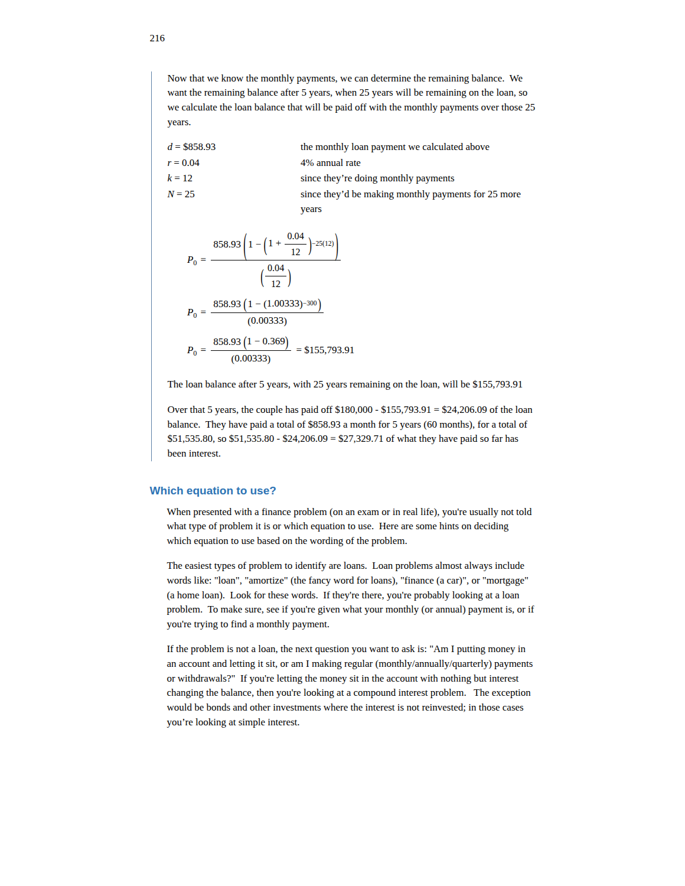216
Now that we know the monthly payments, we can determine the remaining balance. We want the remaining balance after 5 years, when 25 years will be remaining on the loan, so we calculate the loan balance that will be paid off with the monthly payments over those 25 years.
| d = $858.93 | the monthly loan payment we calculated above |
| r = 0.04 | 4% annual rate |
| k = 12 | since they’re doing monthly payments |
| N = 25 | since they’d be making monthly payments for 25 more years |
P0= 858.93 ( 1 − ( 1 + 0.04 12 )−25(12) ) ( 0.04 12 )
P0= 858.93 ( 1 − (1.00333)−300 ) (0.00333)
P0= 858.93 (1 − 0.369) (0.00333) = $155,793.91
The loan balance after 5 years, with 25 years remaining on the loan, will be $155,793.91
Over that 5 years, the couple has paid off $180,000 - $155,793.91 = $24,206.09 of the loan balance. They have paid a total of $858.93 a month for 5 years (60 months), for a total of $51,535.80, so $51,535.80 - $24,206.09 = $27,329.71 of what they have paid so far has been interest.
Which equation to use?
When presented with a finance problem (on an exam or in real life), you're usually not told what type of problem it is or which equation to use. Here are some hints on deciding which equation to use based on the wording of the problem.
The easiest types of problem to identify are loans. Loan problems almost always include words like: "loan", "amortize" (the fancy word for loans), "finance (a car)", or "mortgage" (a home loan). Look for these words. If they're there, you're probably looking at a loan problem. To make sure, see if you're given what your monthly (or annual) payment is, or if you're trying to find a monthly payment.
If the problem is not a loan, the next question you want to ask is: "Am I putting money in an account and letting it sit, or am I making regular (monthly/annually/quarterly) payments or withdrawals?" If you're letting the money sit in the account with nothing but interest changing the balance, then you're looking at a compound interest problem. The exception would be bonds and other investments where the interest is not reinvested; in those cases you’re looking at simple interest.